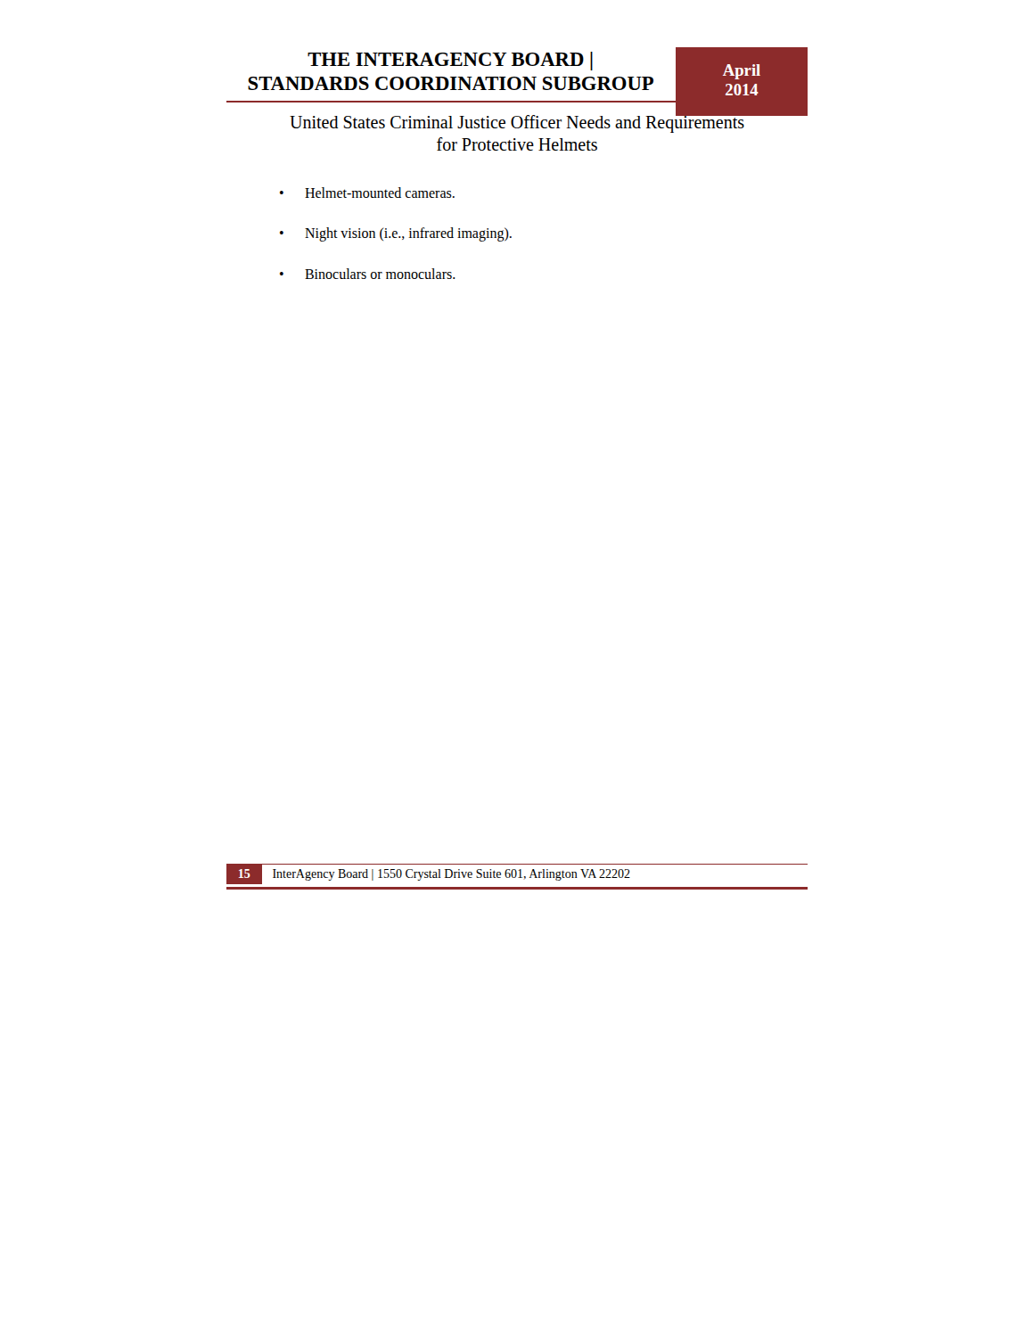April
2014
THE INTERAGENCY BOARD |
STANDARDS COORDINATION SUBGROUP
United States Criminal Justice Officer Needs and Requirements for Protective Helmets
Helmet-mounted cameras.
Night vision (i.e., infrared imaging).
Binoculars or monoculars.
15
InterAgency Board | 1550 Crystal Drive Suite 601, Arlington VA 22202